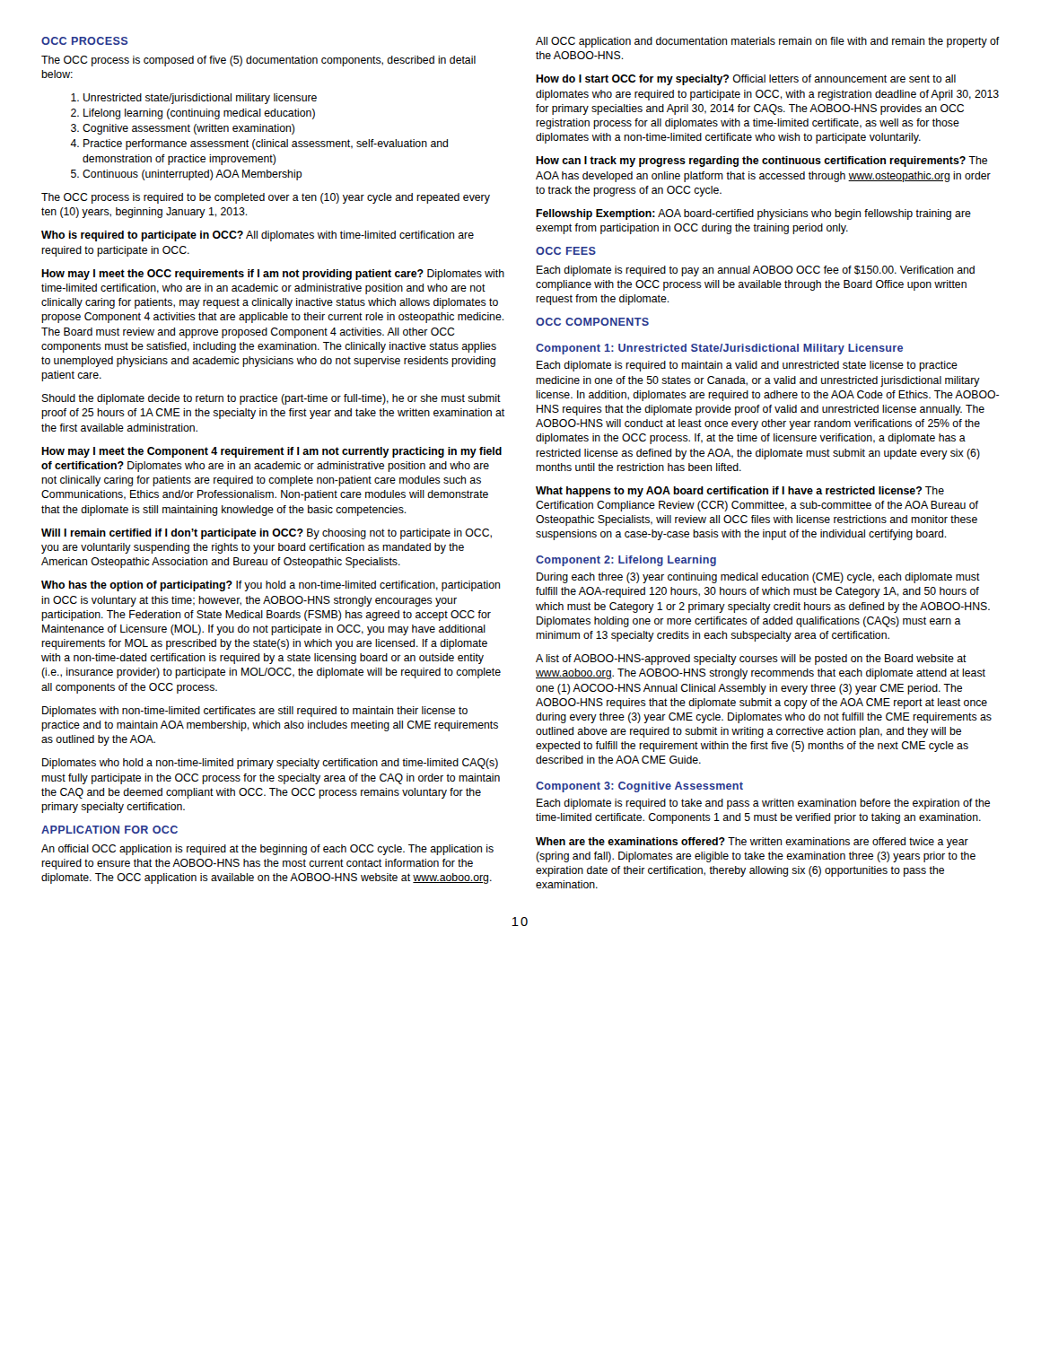OCC PROCESS
The OCC process is composed of five (5) documentation components, described in detail below:
Unrestricted state/jurisdictional military licensure
Lifelong learning (continuing medical education)
Cognitive assessment (written examination)
Practice performance assessment (clinical assessment, self-evaluation and demonstration of practice improvement)
Continuous (uninterrupted) AOA Membership
The OCC process is required to be completed over a ten (10) year cycle and repeated every ten (10) years, beginning January 1, 2013.
Who is required to participate in OCC? All diplomates with time-limited certification are required to participate in OCC.
How may I meet the OCC requirements if I am not providing patient care? Diplomates with time-limited certification, who are in an academic or administrative position and who are not clinically caring for patients, may request a clinically inactive status which allows diplomates to propose Component 4 activities that are applicable to their current role in osteopathic medicine. The Board must review and approve proposed Component 4 activities. All other OCC components must be satisfied, including the examination. The clinically inactive status applies to unemployed physicians and academic physicians who do not supervise residents providing patient care.
Should the diplomate decide to return to practice (part-time or full-time), he or she must submit proof of 25 hours of 1A CME in the specialty in the first year and take the written examination at the first available administration.
How may I meet the Component 4 requirement if I am not currently practicing in my field of certification? Diplomates who are in an academic or administrative position and who are not clinically caring for patients are required to complete non-patient care modules such as Communications, Ethics and/or Professionalism. Non-patient care modules will demonstrate that the diplomate is still maintaining knowledge of the basic competencies.
Will I remain certified if I don’t participate in OCC? By choosing not to participate in OCC, you are voluntarily suspending the rights to your board certification as mandated by the American Osteopathic Association and Bureau of Osteopathic Specialists.
Who has the option of participating? If you hold a non-time-limited certification, participation in OCC is voluntary at this time; however, the AOBOO-HNS strongly encourages your participation. The Federation of State Medical Boards (FSMB) has agreed to accept OCC for Maintenance of Licensure (MOL). If you do not participate in OCC, you may have additional requirements for MOL as prescribed by the state(s) in which you are licensed. If a diplomate with a non-time-dated certification is required by a state licensing board or an outside entity (i.e., insurance provider) to participate in MOL/OCC, the diplomate will be required to complete all components of the OCC process.
Diplomates with non-time-limited certificates are still required to maintain their license to practice and to maintain AOA membership, which also includes meeting all CME requirements as outlined by the AOA.
Diplomates who hold a non-time-limited primary specialty certification and time-limited CAQ(s) must fully participate in the OCC process for the specialty area of the CAQ in order to maintain the CAQ and be deemed compliant with OCC. The OCC process remains voluntary for the primary specialty certification.
APPLICATION FOR OCC
An official OCC application is required at the beginning of each OCC cycle. The application is required to ensure that the AOBOO-HNS has the most current contact information for the diplomate. The OCC application is available on the AOBOO-HNS website at www.aoboo.org.
All OCC application and documentation materials remain on file with and remain the property of the AOBOO-HNS.
How do I start OCC for my specialty? Official letters of announcement are sent to all diplomates who are required to participate in OCC, with a registration deadline of April 30, 2013 for primary specialties and April 30, 2014 for CAQs. The AOBOO-HNS provides an OCC registration process for all diplomates with a time-limited certificate, as well as for those diplomates with a non-time-limited certificate who wish to participate voluntarily.
How can I track my progress regarding the continuous certification requirements? The AOA has developed an online platform that is accessed through www.osteopathic.org in order to track the progress of an OCC cycle.
Fellowship Exemption: AOA board-certified physicians who begin fellowship training are exempt from participation in OCC during the training period only.
OCC FEES
Each diplomate is required to pay an annual AOBOO OCC fee of $150.00. Verification and compliance with the OCC process will be available through the Board Office upon written request from the diplomate.
OCC COMPONENTS
Component 1: Unrestricted State/Jurisdictional Military Licensure
Each diplomate is required to maintain a valid and unrestricted state license to practice medicine in one of the 50 states or Canada, or a valid and unrestricted jurisdictional military license. In addition, diplomates are required to adhere to the AOA Code of Ethics. The AOBOO-HNS requires that the diplomate provide proof of valid and unrestricted license annually. The AOBOO-HNS will conduct at least once every other year random verifications of 25% of the diplomates in the OCC process. If, at the time of licensure verification, a diplomate has a restricted license as defined by the AOA, the diplomate must submit an update every six (6) months until the restriction has been lifted.
What happens to my AOA board certification if I have a restricted license? The Certification Compliance Review (CCR) Committee, a sub-committee of the AOA Bureau of Osteopathic Specialists, will review all OCC files with license restrictions and monitor these suspensions on a case-by-case basis with the input of the individual certifying board.
Component 2: Lifelong Learning
During each three (3) year continuing medical education (CME) cycle, each diplomate must fulfill the AOA-required 120 hours, 30 hours of which must be Category 1A, and 50 hours of which must be Category 1 or 2 primary specialty credit hours as defined by the AOBOO-HNS. Diplomates holding one or more certificates of added qualifications (CAQs) must earn a minimum of 13 specialty credits in each subspecialty area of certification.
A list of AOBOO-HNS-approved specialty courses will be posted on the Board website at www.aoboo.org. The AOBOO-HNS strongly recommends that each diplomate attend at least one (1) AOCOO-HNS Annual Clinical Assembly in every three (3) year CME period. The AOBOO-HNS requires that the diplomate submit a copy of the AOA CME report at least once during every three (3) year CME cycle. Diplomates who do not fulfill the CME requirements as outlined above are required to submit in writing a corrective action plan, and they will be expected to fulfill the requirement within the first five (5) months of the next CME cycle as described in the AOA CME Guide.
Component 3: Cognitive Assessment
Each diplomate is required to take and pass a written examination before the expiration of the time-limited certificate. Components 1 and 5 must be verified prior to taking an examination.
When are the examinations offered? The written examinations are offered twice a year (spring and fall). Diplomates are eligible to take the examination three (3) years prior to the expiration date of their certification, thereby allowing six (6) opportunities to pass the examination.
10